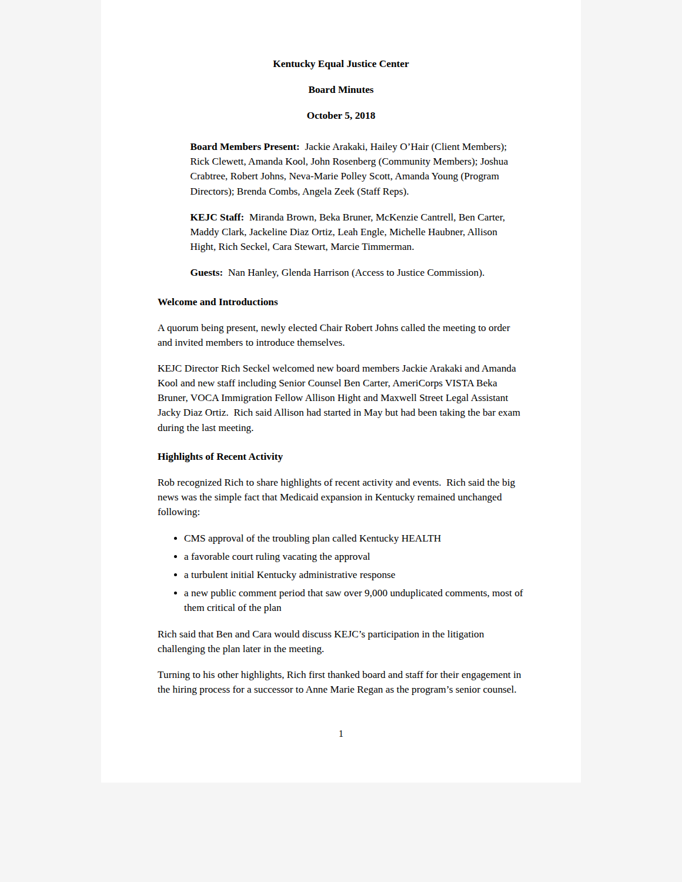Kentucky Equal Justice Center
Board Minutes
October 5, 2018
Board Members Present: Jackie Arakaki, Hailey O’Hair (Client Members); Rick Clewett, Amanda Kool, John Rosenberg (Community Members); Joshua Crabtree, Robert Johns, Neva-Marie Polley Scott, Amanda Young (Program Directors); Brenda Combs, Angela Zeek (Staff Reps).
KEJC Staff: Miranda Brown, Beka Bruner, McKenzie Cantrell, Ben Carter, Maddy Clark, Jackeline Diaz Ortiz, Leah Engle, Michelle Haubner, Allison Hight, Rich Seckel, Cara Stewart, Marcie Timmerman.
Guests: Nan Hanley, Glenda Harrison (Access to Justice Commission).
Welcome and Introductions
A quorum being present, newly elected Chair Robert Johns called the meeting to order and invited members to introduce themselves.
KEJC Director Rich Seckel welcomed new board members Jackie Arakaki and Amanda Kool and new staff including Senior Counsel Ben Carter, AmeriCorps VISTA Beka Bruner, VOCA Immigration Fellow Allison Hight and Maxwell Street Legal Assistant Jacky Diaz Ortiz. Rich said Allison had started in May but had been taking the bar exam during the last meeting.
Highlights of Recent Activity
Rob recognized Rich to share highlights of recent activity and events. Rich said the big news was the simple fact that Medicaid expansion in Kentucky remained unchanged following:
CMS approval of the troubling plan called Kentucky HEALTH
a favorable court ruling vacating the approval
a turbulent initial Kentucky administrative response
a new public comment period that saw over 9,000 unduplicated comments, most of them critical of the plan
Rich said that Ben and Cara would discuss KEJC’s participation in the litigation challenging the plan later in the meeting.
Turning to his other highlights, Rich first thanked board and staff for their engagement in the hiring process for a successor to Anne Marie Regan as the program’s senior counsel.
1